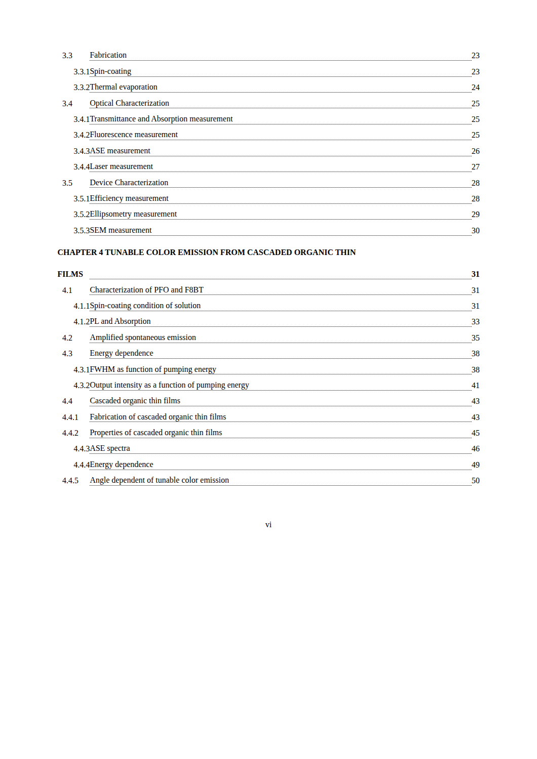| 3.3 | Fabrication | 23 |
| 3.3.1 | Spin-coating | 23 |
| 3.3.2 | Thermal evaporation | 24 |
| 3.4 | Optical Characterization | 25 |
| 3.4.1 | Transmittance and Absorption measurement | 25 |
| 3.4.2 | Fluorescence measurement | 25 |
| 3.4.3 | ASE measurement | 26 |
| 3.4.4 | Laser measurement | 27 |
| 3.5 | Device Characterization | 28 |
| 3.5.1 | Efficiency measurement | 28 |
| 3.5.2 | Ellipsometry measurement | 29 |
| 3.5.3 | SEM measurement | 30 |
| CHAPTER 4 TUNABLE COLOR EMISSION FROM CASCADED ORGANIC THIN | |
| FILMS | | 31 |
| 4.1 | Characterization of PFO and F8BT | 31 |
| 4.1.1 | Spin-coating condition of solution | 31 |
| 4.1.2 | PL and Absorption | 33 |
| 4.2 | Amplified spontaneous emission | 35 |
| 4.3 | Energy dependence | 38 |
| 4.3.1 | FWHM as function of pumping energy | 38 |
| 4.3.2 | Output intensity as a function of pumping energy | 41 |
| 4.4 | Cascaded organic thin films | 43 |
| 4.4.1 | Fabrication of cascaded organic thin films | 43 |
| 4.4.2 | Properties of cascaded organic thin films | 45 |
| 4.4.3 | ASE spectra | 46 |
| 4.4.4 | Energy dependence | 49 |
| 4.4.5 | Angle dependent of tunable color emission | 50 |
vi